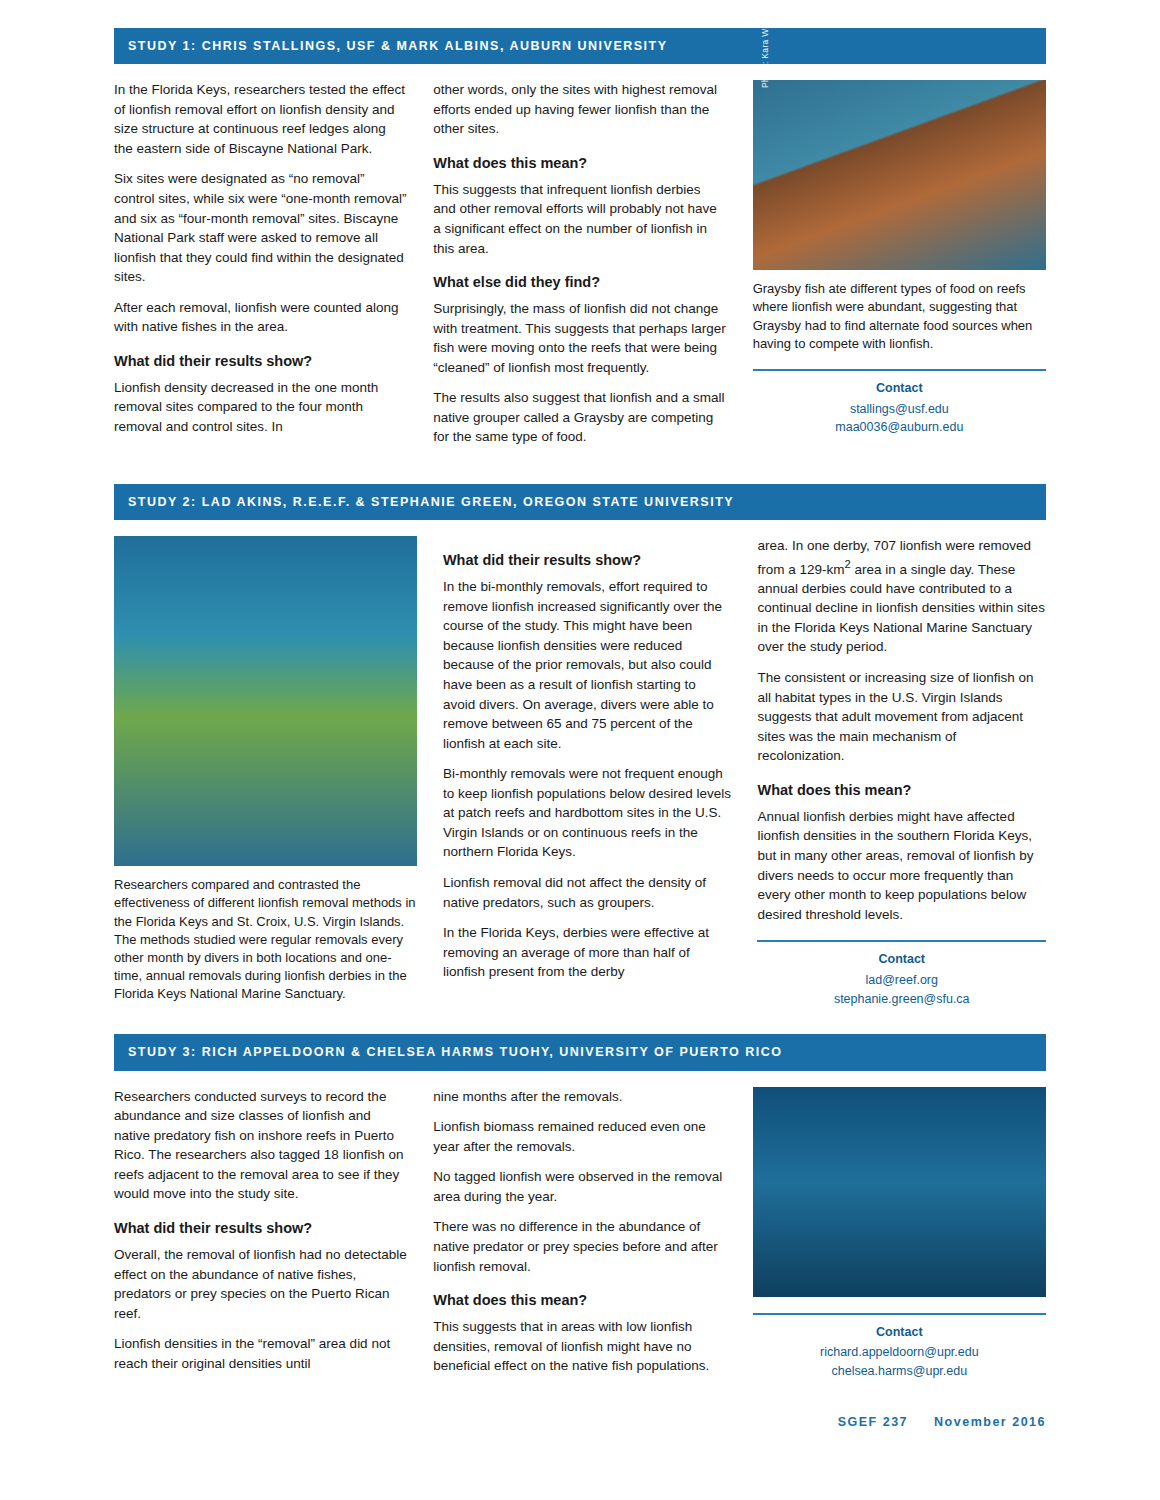Study 1: Chris Stallings, USF & Mark Albins, Auburn University
In the Florida Keys, researchers tested the effect of lionfish removal effort on lionfish density and size structure at continuous reef ledges along the eastern side of Biscayne National Park.
Six sites were designated as “no removal” control sites, while six were “one-month removal” and six as “four-month removal” sites. Biscayne National Park staff were asked to remove all lionfish that they could find within the designated sites.
After each removal, lionfish were counted along with native fishes in the area.
What did their results show?
Lionfish density decreased in the one month removal sites compared to the four month removal and control sites. In
other words, only the sites with highest removal efforts ended up having fewer lionfish than the other sites.
What does this mean?
This suggests that infrequent lionfish derbies and other removal efforts will probably not have a significant effect on the number of lionfish in this area.
What else did they find?
Surprisingly, the mass of lionfish did not change with treatment. This suggests that perhaps larger fish were moving onto the reefs that were being “cleaned” of lionfish most frequently.
The results also suggest that lionfish and a small native grouper called a Graysby are competing for the same type of food.
Photo: Kara Wall, USF
Graysby fish ate different types of food on reefs where lionfish were abundant, suggesting that Graysby had to find alternate food sources when having to compete with lionfish.
Contact stallings@usf.edu
maa0036@auburn.edu
Study 2: Lad Akins, R.E.E.F. & Stephanie Green, Oregon State University
Researchers compared and contrasted the effectiveness of different lionfish removal methods in the Florida Keys and St. Croix, U.S. Virgin Islands. The methods studied were regular removals every other month by divers in both locations and one-time, annual removals during lionfish derbies in the Florida Keys National Marine Sanctuary.
What did their results show?
In the bi-monthly removals, effort required to remove lionfish increased significantly over the course of the study. This might have been because lionfish densities were reduced because of the prior removals, but also could have been as a result of lionfish starting to avoid divers. On average, divers were able to remove between 65 and 75 percent of the lionfish at each site.
Bi-monthly removals were not frequent enough to keep lionfish populations below desired levels at patch reefs and hardbottom sites in the U.S. Virgin Islands or on continuous reefs in the northern Florida Keys.
Lionfish removal did not affect the density of native predators, such as groupers.
In the Florida Keys, derbies were effective at removing an average of more than half of lionfish present from the derby
area. In one derby, 707 lionfish were removed from a 129-km2 area in a single day. These annual derbies could have contributed to a continual decline in lionfish densities within sites in the Florida Keys National Marine Sanctuary over the study period.
The consistent or increasing size of lionfish on all habitat types in the U.S. Virgin Islands suggests that adult movement from adjacent sites was the main mechanism of recolonization.
What does this mean?
Annual lionfish derbies might have affected lionfish densities in the southern Florida Keys, but in many other areas, removal of lionfish by divers needs to occur more frequently than every other month to keep populations below desired threshold levels.
Contact lad@reef.org
stephanie.green@sfu.ca
Study 3: Rich Appeldoorn & Chelsea Harms Tuohy, University of Puerto Rico
Researchers conducted surveys to record the abundance and size classes of lionfish and native predatory fish on inshore reefs in Puerto Rico. The researchers also tagged 18 lionfish on reefs adjacent to the removal area to see if they would move into the study site.
What did their results show?
Overall, the removal of lionfish had no detectable effect on the abundance of native fishes, predators or prey species on the Puerto Rican reef.
Lionfish densities in the “removal” area did not reach their original densities until
nine months after the removals.
Lionfish biomass remained reduced even one year after the removals.
No tagged lionfish were observed in the removal area during the year.
There was no difference in the abundance of native predator or prey species before and after lionfish removal.
What does this mean?
This suggests that in areas with low lionfish densities, removal of lionfish might have no beneficial effect on the native fish populations.
Contact richard.appeldoorn@upr.edu
chelsea.harms@upr.edu
SGEF 237 November 2016